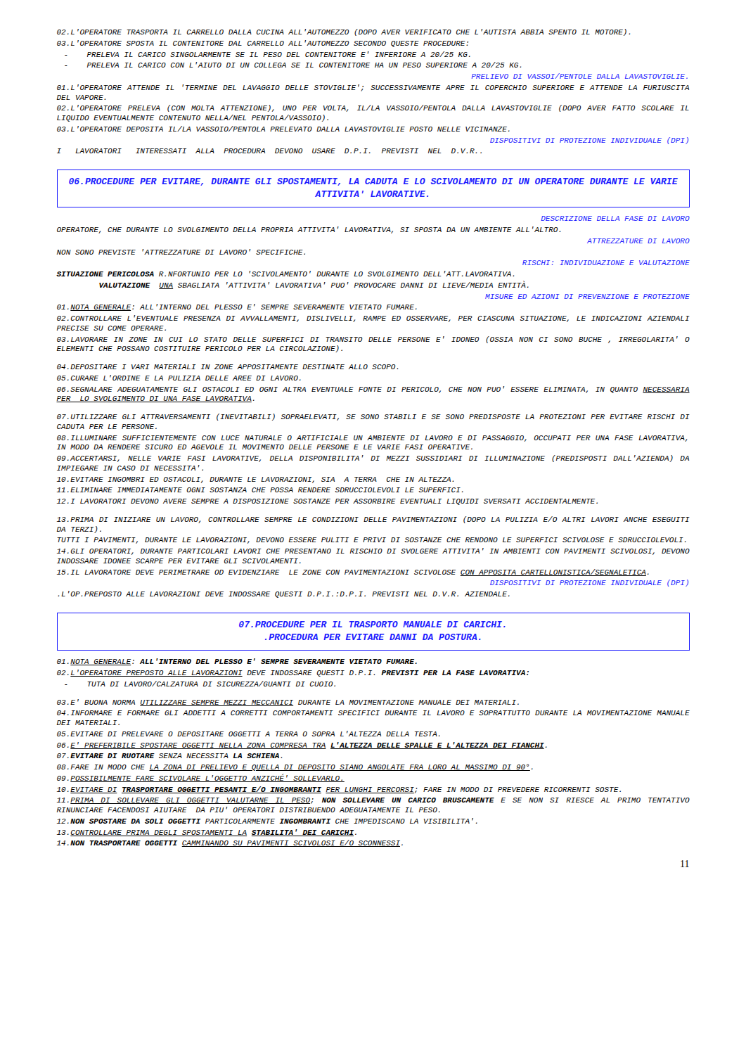02.L'OPERATORE TRASPORTA IL CARRELLO DALLA CUCINA ALL'AUTOMEZZO (DOPO AVER VERIFICATO CHE L'AUTISTA ABBIA SPENTO IL MOTORE).
03.L'OPERATORE SPOSTA IL CONTENITORE DAL CARRELLO ALL'AUTOMEZZO SECONDO QUESTE PROCEDURE:
- PRELEVA IL CARICO SINGOLARMENTE SE IL PESO DEL CONTENITORE E' INFERIORE A 20/25 KG.
- PRELEVA IL CARICO CON L'AIUTO DI UN COLLEGA SE IL CONTENITORE HA UN PESO SUPERIORE A 20/25 KG.
PRELIEVO DI VASSOI/PENTOLE DALLA LAVASTOVIGLIE.
01.L'OPERATORE ATTENDE IL 'TERMINE DEL LAVAGGIO DELLE STOVIGLIE'; SUCCESSIVAMENTE APRE IL COPERCHIO SUPERIORE E ATTENDE LA FURIUSCITA DEL VAPORE.
02.L'OPERATORE PRELEVA (CON MOLTA ATTENZIONE), UNO PER VOLTA, IL/LA VASSOIO/PENTOLA DALLA LAVASTOVIGLIE (DOPO AVER FATTO SCOLARE IL LIQUIDO EVENTUALMENTE CONTENUTO NELLA/NEL PENTOLA/VASSOIO).
03.L'OPERATORE DEPOSITA IL/LA VASSOIO/PENTOLA PRELEVATO DALLA LAVASTOVIGLIE POSTO NELLE VICINANZE.
DISPOSITIVI DI PROTEZIONE INDIVIDUALE (DPI)
I LAVORATORI INTERESSATI ALLA PROCEDURA DEVONO USARE D.P.I. PREVISTI NEL D.V.R..
06.PROCEDURE PER EVITARE, DURANTE GLI SPOSTAMENTI, LA CADUTA E LO SCIVOLAMENTO DI UN OPERATORE DURANTE LE VARIE ATTIVITA' LAVORATIVE.
DESCRIZIONE DELLA FASE DI LAVORO
OPERATORE, CHE DURANTE LO SVOLGIMENTO DELLA PROPRIA ATTIVITA' LAVORATIVA, SI SPOSTA DA UN AMBIENTE ALL'ALTRO.
ATTREZZATURE DI LAVORO
NON SONO PREVISTE 'ATTREZZATURE DI LAVORO' SPECIFICHE.
RISCHI: INDIVIDUAZIONE E VALUTAZIONE
SITUAZIONE PERICOLOSA R.NFORTUNIO PER LO 'SCIVOLAMENTO' DURANTE LO SVOLGIMENTO DELL'ATT.LAVORATIVA.
VALUTAZIONE UNA SBAGLIATA 'ATTIVITA' LAVORATIVA' PUO' PROVOCARE DANNI DI LIEVE/MEDIA ENTITÀ.
MISURE ED AZIONI DI PREVENZIONE E PROTEZIONE
01.NOTA GENERALE: ALL'INTERNO DEL PLESSO E' SEMPRE SEVERAMENTE VIETATO FUMARE.
02.CONTROLLARE L'EVENTUALE PRESENZA DI AVVALLAMENTI, DISLIVELLI, RAMPE ED OSSERVARE, PER CIASCUNA SITUAZIONE, LE INDICAZIONI AZIENDALI PRECISE SU COME OPERARE.
03.LAVORARE IN ZONE IN CUI LO STATO DELLE SUPERFICI DI TRANSITO DELLE PERSONE E' IDONEO (OSSIA NON CI SONO BUCHE , IRREGOLARITA' O ELEMENTI CHE POSSANO COSTITUIRE PERICOLO PER LA CIRCOLAZIONE).
04.DEPOSITARE I VARI MATERIALI IN ZONE APPOSITAMENTE DESTINATE ALLO SCOPO.
05.CURARE L'ORDINE E LA PULIZIA DELLE AREE DI LAVORO.
06.SEGNALARE ADEGUATAMENTE GLI OSTACOLI ED OGNI ALTRA EVENTUALE FONTE DI PERICOLO, CHE NON PUO' ESSERE ELIMINATA, IN QUANTO NECESSARIA PER LO SVOLGIMENTO DI UNA FASE LAVORATIVA.
07.UTILIZZARE GLI ATTRAVERSAMENTI (INEVITABILI) SOPRAELEVATI, SE SONO STABILI E SE SONO PREDISPOSTE LA PROTEZIONI PER EVITARE RISCHI DI CADUTA PER LE PERSONE.
08.ILLUMINARE SUFFICIENTEMENTE CON LUCE NATURALE O ARTIFICIALE UN AMBIENTE DI LAVORO E DI PASSAGGIO, OCCUPATI PER UNA FASE LAVORATIVA, IN MODO DA RENDERE SICURO ED AGEVOLE IL MOVIMENTO DELLE PERSONE E LE VARIE FASI OPERATIVE.
09.ACCERTARSI, NELLE VARIE FASI LAVORATIVE, DELLA DISPONIBILITA' DI MEZZI SUSSIDIARI DI ILLUMINAZIONE (PREDISPOSTI DALL'AZIENDA) DA IMPIEGARE IN CASO DI NECESSITA'.
10.EVITARE INGOMBRI ED OSTACOLI, DURANTE LE LAVORAZIONI, SIA A TERRA CHE IN ALTEZZA.
11.ELIMINARE IMMEDIATAMENTE OGNI SOSTANZA CHE POSSA RENDERE SDRUCCIOLEVOLI LE SUPERFICI.
12.I LAVORATORI DEVONO AVERE SEMPRE A DISPOSIZIONE SOSTANZE PER ASSORBIRE EVENTUALI LIQUIDI SVERSATI ACCIDENTALMENTE.
13.PRIMA DI INIZIARE UN LAVORO, CONTROLLARE SEMPRE LE CONDIZIONI DELLE PAVIMENTAZIONI (DOPO LA PULIZIA E/O ALTRI LAVORI ANCHE ESEGUITI DA TERZI).
TUTTI I PAVIMENTI, DURANTE LE LAVORAZIONI, DEVONO ESSERE PULITI E PRIVI DI SOSTANZE CHE RENDONO LE SUPERFICI SCIVOLOSE E SDRUCCIOLEVOLI.
14.GLI OPERATORI, DURANTE PARTICOLARI LAVORI CHE PRESENTANO IL RISCHIO DI SVOLGERE ATTIVITA' IN AMBIENTI CON PAVIMENTI SCIVOLOSI, DEVONO INDOSSARE IDONEE SCARPE PER EVITARE GLI SCIVOLAMENTI.
15.IL LAVORATORE DEVE PERIMETRARE OD EVIDENZIARE LE ZONE CON PAVIMENTAZIONI SCIVOLOSE CON APPOSITA CARTELLONISTICA/SEGNALETICA.
DISPOSITIVI DI PROTEZIONE INDIVIDUALE (DPI)
.L'OP.PREPOSTO ALLE LAVORAZIONI DEVE INDOSSARE QUESTI D.P.I.:D.P.I. PREVISTI NEL D.V.R. AZIENDALE.
07.PROCEDURE PER IL TRASPORTO MANUALE DI CARICHI.
.PROCEDURA PER EVITARE DANNI DA POSTURA.
01.NOTA GENERALE: ALL'INTERNO DEL PLESSO E' SEMPRE SEVERAMENTE VIETATO FUMARE.
02.L'OPERATORE PREPOSTO ALLE LAVORAZIONI DEVE INDOSSARE QUESTI D.P.I. PREVISTI PER LA FASE LAVORATIVA:
- TUTA DI LAVORO/CALZATURA DI SICUREZZA/GUANTI DI CUOIO.
03.E' BUONA NORMA UTILIZZARE SEMPRE MEZZI MECCANICI DURANTE LA MOVIMENTAZIONE MANUALE DEI MATERIALI.
04.INFORMARE E FORMARE GLI ADDETTI A CORRETTI COMPORTAMENTI SPECIFICI DURANTE IL LAVORO E SOPRATTUTTO DURANTE LA MOVIMENTAZIONE MANUALE DEI MATERIALI.
05.EVITARE DI PRELEVARE O DEPOSITARE OGGETTI A TERRA O SOPRA L'ALTEZZA DELLA TESTA.
06.E' PREFERIBILE SPOSTARE OGGETTI NELLA ZONA COMPRESA TRA L'ALTEZZA DELLE SPALLE E L'ALTEZZA DEI FIANCHI.
07.EVITARE DI RUOTARE SENZA NECESSITA LA SCHIENA.
08.FARE IN MODO CHE LA ZONA DI PRELIEVO E QUELLA DI DEPOSITO SIANO ANGOLATE FRA LORO AL MASSIMO DI 90°.
09.POSSIBILMENTE FARE SCIVOLARE L'OGGETTO ANZICHÉ' SOLLEVARLO.
10.EVITARE DI TRASPORTARE OGGETTI PESANTI E/O INGOMBRANTI PER LUNGHI PERCORSI; FARE IN MODO DI PREVEDERE RICORRENTI SOSTE.
11.PRIMA DI SOLLEVARE GLI OGGETTI VALUTARNE IL PESO; NON SOLLEVARE UN CARICO BRUSCAMENTE E SE NON SI RIESCE AL PRIMO TENTATIVO RINUNCIARE FACENDOSI AIUTARE DA PIU' OPERATORI DISTRIBUENDO ADEGUATAMENTE IL PESO.
12.NON SPOSTARE DA SOLI OGGETTI PARTICOLARMENTE INGOMBRANTI CHE IMPEDISCANO LA VISIBILITA'.
13.CONTROLLARE PRIMA DEGLI SPOSTAMENTI LA STABILITA' DEI CARICHI.
14.NON TRASPORTARE OGGETTI CAMMINANDO SU PAVIMENTI SCIVOLOSI E/O SCONNESSI.
11